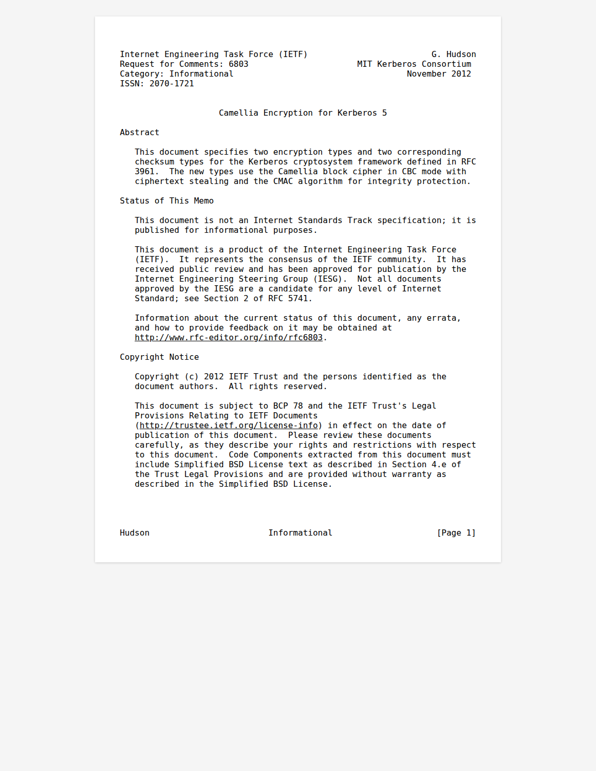Internet Engineering Task Force (IETF)                         G. Hudson
Request for Comments: 6803                      MIT Kerberos Consortium
Category: Informational                                   November 2012
ISSN: 2070-1721


                    Camellia Encryption for Kerberos 5

Abstract

   This document specifies two encryption types and two corresponding
   checksum types for the Kerberos cryptosystem framework defined in RFC
   3961.  The new types use the Camellia block cipher in CBC mode with
   ciphertext stealing and the CMAC algorithm for integrity protection.

Status of This Memo

   This document is not an Internet Standards Track specification; it is
   published for informational purposes.

   This document is a product of the Internet Engineering Task Force
   (IETF).  It represents the consensus of the IETF community.  It has
   received public review and has been approved for publication by the
   Internet Engineering Steering Group (IESG).  Not all documents
   approved by the IESG are a candidate for any level of Internet
   Standard; see Section 2 of RFC 5741.

   Information about the current status of this document, any errata,
   and how to provide feedback on it may be obtained at
   http://www.rfc-editor.org/info/rfc6803.

Copyright Notice

   Copyright (c) 2012 IETF Trust and the persons identified as the
   document authors.  All rights reserved.

   This document is subject to BCP 78 and the IETF Trust's Legal
   Provisions Relating to IETF Documents
   (http://trustee.ietf.org/license-info) in effect on the date of
   publication of this document.  Please review these documents
   carefully, as they describe your rights and restrictions with respect
   to this document.  Code Components extracted from this document must
   include Simplified BSD License text as described in Section 4.e of
   the Trust Legal Provisions and are provided without warranty as
   described in the Simplified BSD License.




Hudson                        Informational                     [Page 1]